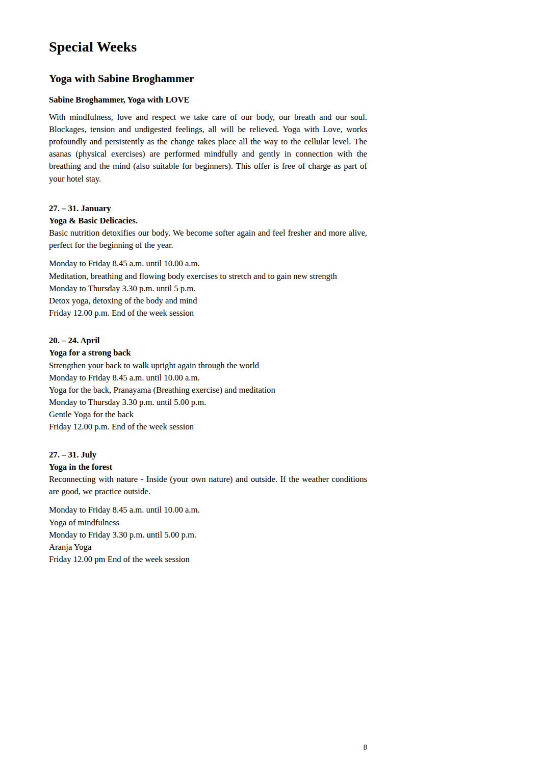Special Weeks
Yoga with Sabine Broghammer
Sabine Broghammer, Yoga with LOVE
With mindfulness, love and respect we take care of our body, our breath and our soul. Blockages, tension and undigested feelings, all will be relieved. Yoga with Love, works profoundly and persistently as the change takes place all the way to the cellular level. The asanas (physical exercises) are performed mindfully and gently in connection with the breathing and the mind (also suitable for beginners). This offer is free of charge as part of your hotel stay.
27. – 31. January
Yoga & Basic Delicacies.
Basic nutrition detoxifies our body. We become softer again and feel fresher and more alive, perfect for the beginning of the year.
Monday to Friday 8.45 a.m. until 10.00 a.m.
Meditation, breathing and flowing body exercises to stretch and to gain new strength
Monday to Thursday 3.30 p.m. until 5 p.m.
Detox yoga, detoxing of the body and mind
Friday 12.00 p.m. End of the week session
20. – 24. April
Yoga for a strong back
Strengthen your back to walk upright again through the world
Monday to Friday 8.45 a.m. until 10.00 a.m.
Yoga for the back, Pranayama (Breathing exercise) and meditation
Monday to Thursday 3.30 p.m. until 5.00 p.m.
Gentle Yoga for the back
Friday 12.00 p.m. End of the week session
27. – 31. July
Yoga in the forest
Reconnecting with nature - Inside (your own nature) and outside. If the weather conditions are good, we practice outside.
Monday to Friday 8.45 a.m. until 10.00 a.m.
Yoga of mindfulness
Monday to Friday 3.30 p.m. until 5.00 p.m.
Aranja Yoga
Friday 12.00 pm End of the week session
8